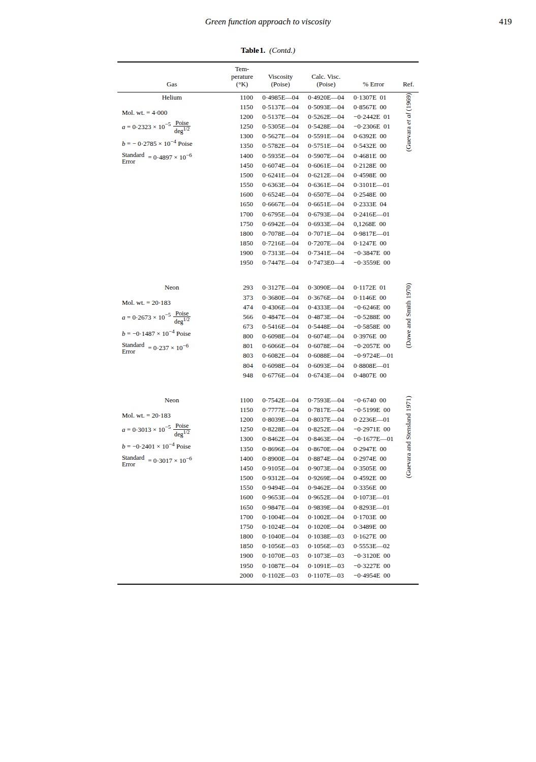Green function approach to viscosity 419
Table 1. (Contd.)
| Gas | Tem- perature (°K) | Viscosity (Poise) | Calc. Visc. (Poise) | % Error | Ref. |
| --- | --- | --- | --- | --- | --- |
| Helium Mol. wt. = 4·000 a = 0·2323 × 10 −5 Poise deg 1/2 b = − 0·2785 × 10 −4 Poise Standard Error = 0·4897 × 10 −6 | 1100 | 0·4985E—04 | 0·4920E—04 | 0·1307E 01 | (Guevara et al (1969) |
| 1150 | 0·5137E—04 | 0·5093E—04 | 0·8567E 00 |
| 1200 | 0·5137E—04 | 0·5262E—04 | −0·2442E 01 |
| 1250 | 0·5305E—04 | 0·5428E—04 | −0·2306E 01 |
| 1300 | 0·5627E—04 | 0·5591E—04 | 0·6392E 00 |
| 1350 | 0·5782E—04 | 0·5751E—04 | 0·5432E 00 |
| 1400 | 0·5935E—04 | 0·5907E—04 | 0·4681E 00 |
| 1450 | 0·6074E—04 | 0·6061E—04 | 0·2128E 00 |
| 1500 | 0·6241E—04 | 0·6212E—04 | 0·4598E 00 |
| 1550 | 0·6363E—04 | 0·6361E—04 | 0·3101E—01 |
| 1600 | 0·6524E—04 | 0·6507E—04 | 0·2548E 00 |
| 1650 | 0·6667E—04 | 0·6651E—04 | 0·2333E 04 |
| 1700 | 0·6795E—04 | 0·6793E—04 | 0·2416E—01 |
| 1750 | 0·6942E—04 | 0·6933E—04 | 0,1268E 00 |
| 1800 | 0·7078E—04 | 0·7071E—04 | 0·9817E—01 |
| 1850 | 0·7216E—04 | 0·7207E—04 | 0·1247E 00 |
| 1900 | 0·7313E—04 | 0·7341E—04 | −0·3847E 00 |
| 1950 | 0·7447E—04 | 0·7473E0—4 | −0·3559E 00 |
| Neon Mol. wt. = 20·183 a = 0·2673 × 10 −5 Poise deg 1/2 b = −0·1487 × 10 −4 Poise Standard Error = 0·237 × 10 −6 | 293 | 0·3127E—04 | 0·3090E—04 | 0·1172E 01 | (Dawe and Smith 1970) |
| 373 | 0·3680E—04 | 0·3676E—04 | 0·1146E 00 |
| 474 | 0·4306E—04 | 0·4333E—04 | −0·6246E 00 |
| 566 | 0·4847E—04 | 0·4873E—04 | −0·5288E 00 |
| 673 | 0·5416E—04 | 0·5448E—04 | −0·5858E 00 |
| 800 | 0·6098E—04 | 0·6074E—04 | 0·3976E 00 |
| 801 | 0·6066E—04 | 0·6078E—04 | −0·2057E 00 |
| 803 | 0·6082E—04 | 0·6088E—04 | −0·9724E—01 |
| 804 | 0·6098E—04 | 0·6093E—04 | 0·8808E—01 |
| 948 | 0·6776E—04 | 0·6743E—04 | 0·4807E 00 |
| Neon Mol. wt. = 20·183 a = 0·3013 × 10 −5 Poise deg 1/2 b = −0·2401 × 10 −4 Poise Standard Error = 0·3017 × 10 −6 | 1100 | 0·7542E—04 | 0·7593E—04 | −0·6740 00 | (Guevara and Stensland 1971) |
| 1150 | 0·7777E—04 | 0·7817E—04 | −0·5199E 00 |
| 1200 | 0·8039E—04 | 0·8037E—04 | 0·2236E—01 |
| 1250 | 0·8228E—04 | 0·8252E—04 | −0·2971E 00 |
| 1300 | 0·8462E—04 | 0·8463E—04 | −0·1677E—01 |
| 1350 | 0·8696E—04 | 0·8670E—04 | 0·2947E 00 |
| 1400 | 0·8900E—04 | 0·8874E—04 | 0·2974E 00 |
| 1450 | 0·9105E—04 | 0·9073E—04 | 0·3505E 00 |
| 1500 | 0·9312E—04 | 0·9269E—04 | 0·4592E 00 |
| 1550 | 0·9494E—04 | 0·9462E—04 | 0·3356E 00 |
| 1600 | 0·9653E—04 | 0·9652E—04 | 0·1073E—01 |
| 1650 | 0·9847E—04 | 0·9839E—04 | 0·8293E—01 |
| 1700 | 0·1004E—04 | 0·1002E—04 | 0·1703E 00 |
| 1750 | 0·1024E—04 | 0·1020E—04 | 0·3489E 00 |
| 1800 | 0·1040E—04 | 0·1038E—03 | 0·1627E 00 |
| 1850 | 0·1056E—03 | 0·1056E—03 | 0·5553E—02 |
| 1900 | 0·1070E—03 | 0·1073E—03 | −0·3120E 00 |
| 1950 | 0·1087E—04 | 0·1091E—03 | −0·3227E 00 |
| 2000 | 0·1102E—03 | 0·1107E—03 | −0·4954E 00 |